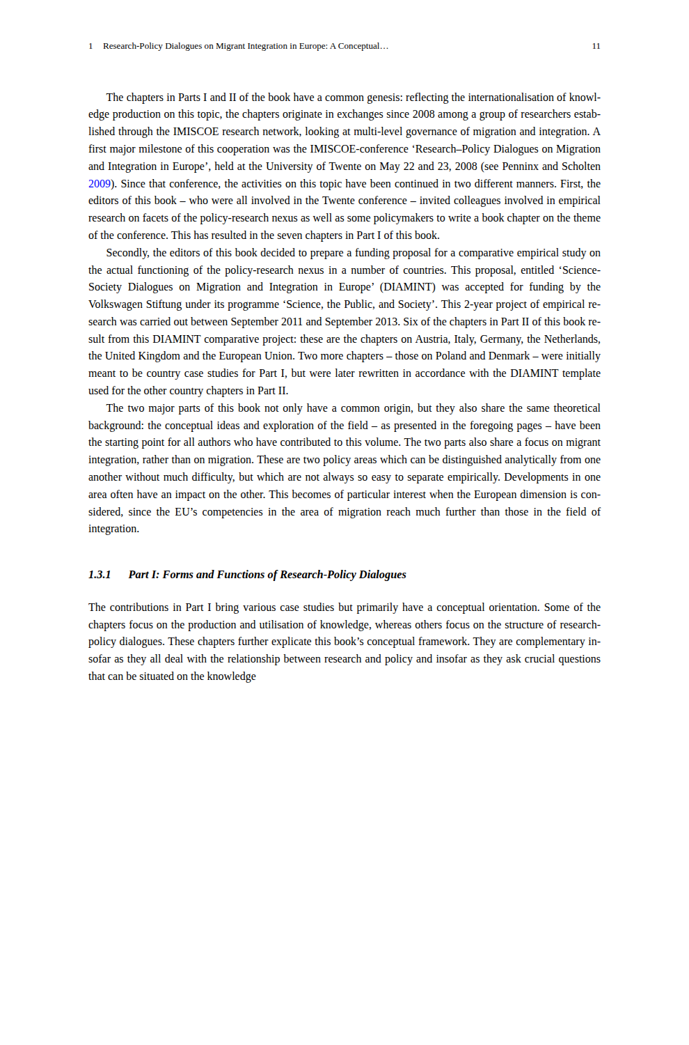1 Research-Policy Dialogues on Migrant Integration in Europe: A Conceptual… 11
The chapters in Parts I and II of the book have a common genesis: reflecting the internationalisation of knowledge production on this topic, the chapters originate in exchanges since 2008 among a group of researchers established through the IMISCOE research network, looking at multi-level governance of migration and integration. A first major milestone of this cooperation was the IMISCOE-conference ‘Research–Policy Dialogues on Migration and Integration in Europe’, held at the University of Twente on May 22 and 23, 2008 (see Penninx and Scholten 2009). Since that conference, the activities on this topic have been continued in two different manners. First, the editors of this book – who were all involved in the Twente conference – invited colleagues involved in empirical research on facets of the policy-research nexus as well as some policymakers to write a book chapter on the theme of the conference. This has resulted in the seven chapters in Part I of this book.
Secondly, the editors of this book decided to prepare a funding proposal for a comparative empirical study on the actual functioning of the policy-research nexus in a number of countries. This proposal, entitled ‘Science-Society Dialogues on Migration and Integration in Europe’ (DIAMINT) was accepted for funding by the Volkswagen Stiftung under its programme ‘Science, the Public, and Society’. This 2-year project of empirical research was carried out between September 2011 and September 2013. Six of the chapters in Part II of this book result from this DIAMINT comparative project: these are the chapters on Austria, Italy, Germany, the Netherlands, the United Kingdom and the European Union. Two more chapters – those on Poland and Denmark – were initially meant to be country case studies for Part I, but were later rewritten in accordance with the DIAMINT template used for the other country chapters in Part II.
The two major parts of this book not only have a common origin, but they also share the same theoretical background: the conceptual ideas and exploration of the field – as presented in the foregoing pages – have been the starting point for all authors who have contributed to this volume. The two parts also share a focus on migrant integration, rather than on migration. These are two policy areas which can be distinguished analytically from one another without much difficulty, but which are not always so easy to separate empirically. Developments in one area often have an impact on the other. This becomes of particular interest when the European dimension is considered, since the EU’s competencies in the area of migration reach much further than those in the field of integration.
1.3.1 Part I: Forms and Functions of Research-Policy Dialogues
The contributions in Part I bring various case studies but primarily have a conceptual orientation. Some of the chapters focus on the production and utilisation of knowledge, whereas others focus on the structure of research-policy dialogues. These chapters further explicate this book’s conceptual framework. They are complementary insofar as they all deal with the relationship between research and policy and insofar as they ask crucial questions that can be situated on the knowledge